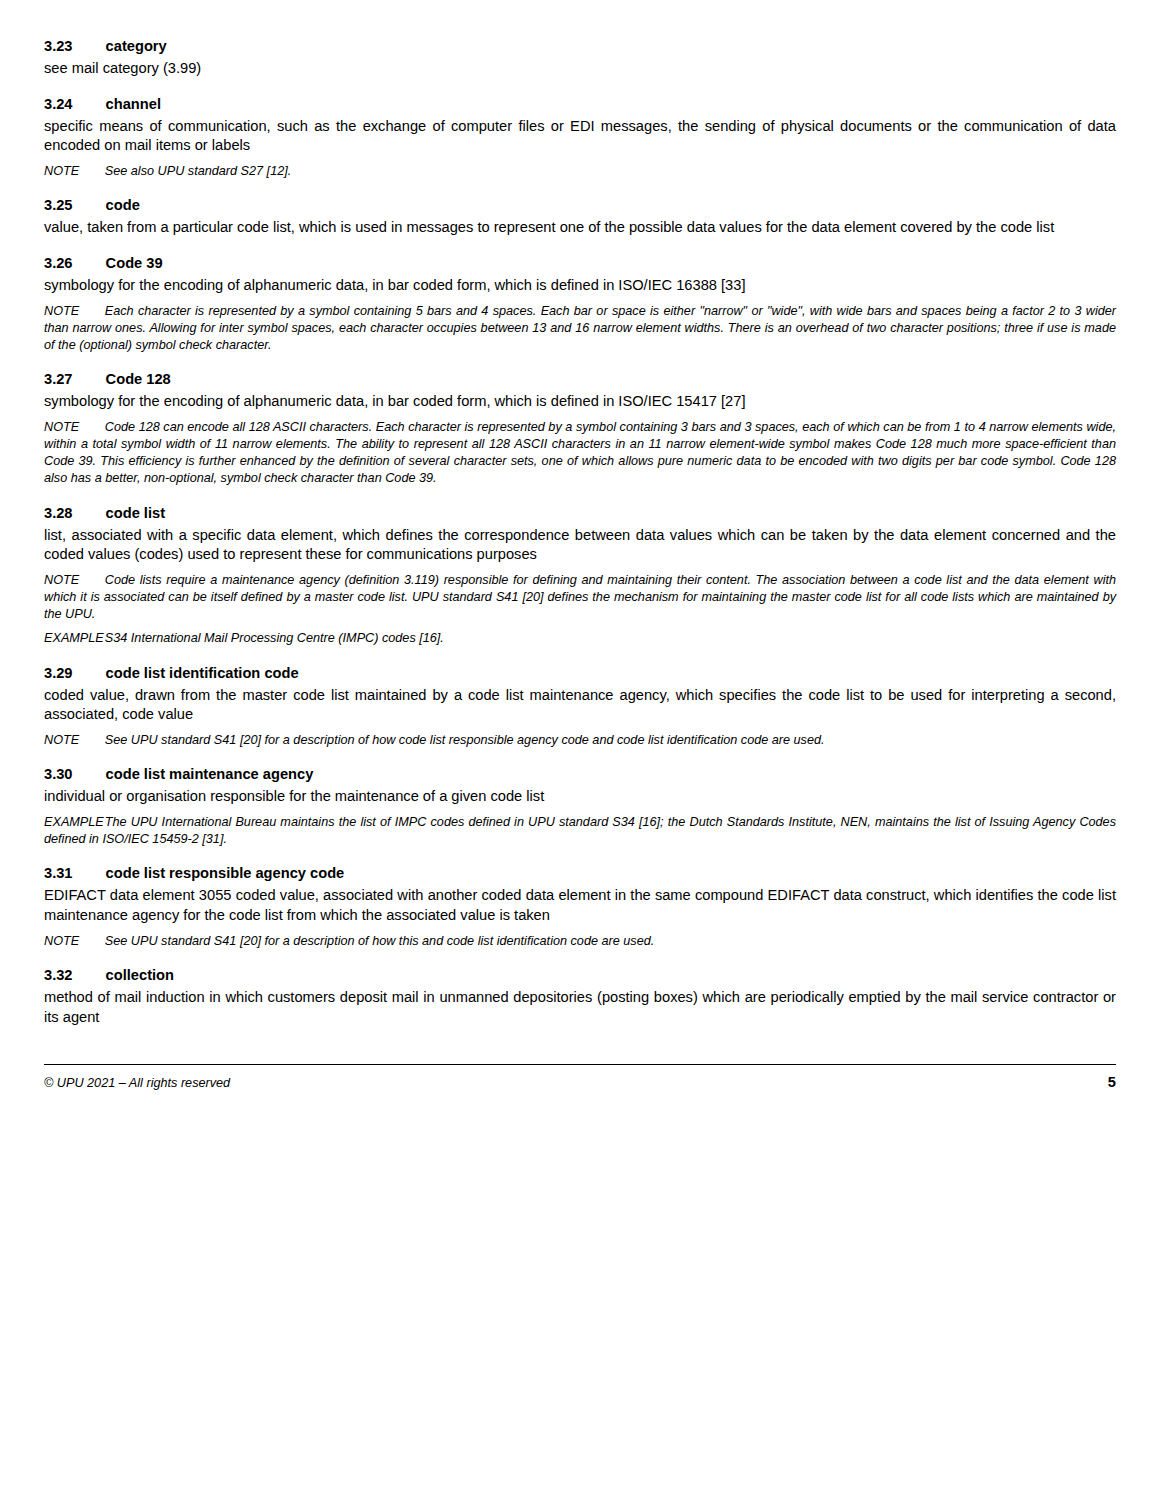3.23category
see mail category (3.99)
3.24channel
specific means of communication, such as the exchange of computer files or EDI messages, the sending of physical documents or the communication of data encoded on mail items or labels
NOTESee also UPU standard S27 [12].
3.25code
value, taken from a particular code list, which is used in messages to represent one of the possible data values for the data element covered by the code list
3.26 Code 39
symbology for the encoding of alphanumeric data, in bar coded form, which is defined in ISO/IEC 16388 [33]
NOTEEach character is represented by a symbol containing 5 bars and 4 spaces. Each bar or space is either "narrow" or "wide", with wide bars and spaces being a factor 2 to 3 wider than narrow ones. Allowing for inter symbol spaces, each character occupies between 13 and 16 narrow element widths. There is an overhead of two character positions; three if use is made of the (optional) symbol check character.
3.27 Code 128
symbology for the encoding of alphanumeric data, in bar coded form, which is defined in ISO/IEC 15417 [27]
NOTECode 128 can encode all 128 ASCII characters. Each character is represented by a symbol containing 3 bars and 3 spaces, each of which can be from 1 to 4 narrow elements wide, within a total symbol width of 11 narrow elements. The ability to represent all 128 ASCII characters in an 11 narrow element-wide symbol makes Code 128 much more space-efficient than Code 39. This efficiency is further enhanced by the definition of several character sets, one of which allows pure numeric data to be encoded with two digits per bar code symbol. Code 128 also has a better, non-optional, symbol check character than Code 39.
3.28code list
list, associated with a specific data element, which defines the correspondence between data values which can be taken by the data element concerned and the coded values (codes) used to represent these for communications purposes
NOTECode lists require a maintenance agency (definition 3.119) responsible for defining and maintaining their content. The association between a code list and the data element with which it is associated can be itself defined by a master code list. UPU standard S41 [20] defines the mechanism for maintaining the master code list for all code lists which are maintained by the UPU.
EXAMPLES34 International Mail Processing Centre (IMPC) codes [16].
3.29code list identification code
coded value, drawn from the master code list maintained by a code list maintenance agency, which specifies the code list to be used for interpreting a second, associated, code value
NOTESee UPU standard S41 [20] for a description of how code list responsible agency code and code list identification code are used.
3.30code list maintenance agency
individual or organisation responsible for the maintenance of a given code list
EXAMPLEThe UPU International Bureau maintains the list of IMPC codes defined in UPU standard S34 [16]; the Dutch Standards Institute, NEN, maintains the list of Issuing Agency Codes defined in ISO/IEC 15459-2 [31].
3.31code list responsible agency code
EDIFACT data element 3055 coded value, associated with another coded data element in the same compound EDIFACT data construct, which identifies the code list maintenance agency for the code list from which the associated value is taken
NOTESee UPU standard S41 [20] for a description of how this and code list identification code are used.
3.32collection
method of mail induction in which customers deposit mail in unmanned depositories (posting boxes) which are periodically emptied by the mail service contractor or its agent
© UPU 2021 – All rights reserved 5